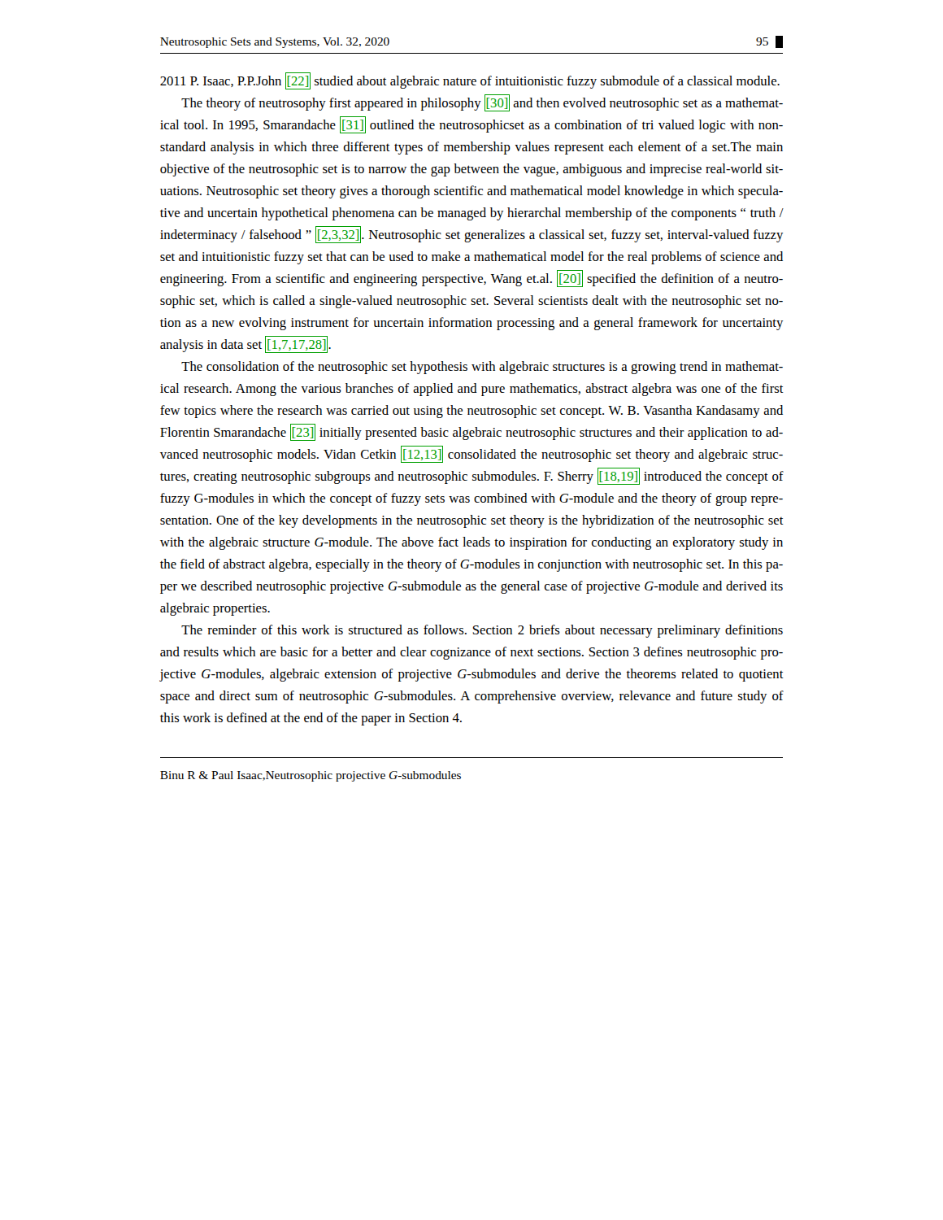Neutrosophic Sets and Systems, Vol. 32, 2020 95
2011 P. Isaac, P.P.John [22] studied about algebraic nature of intuitionistic fuzzy submodule of a classical module.
The theory of neutrosophy first appeared in philosophy [30] and then evolved neutrosophic set as a mathematical tool. In 1995, Smarandache [31] outlined the neutrosophicset as a combination of tri valued logic with non-standard analysis in which three different types of membership values represent each element of a set.The main objective of the neutrosophic set is to narrow the gap between the vague, ambiguous and imprecise real-world situations. Neutrosophic set theory gives a thorough scientific and mathematical model knowledge in which speculative and uncertain hypothetical phenomena can be managed by hierarchal membership of the components “ truth / indeterminacy / falsehood ” [2,3,32]. Neutrosophic set generalizes a classical set, fuzzy set, interval-valued fuzzy set and intuitionistic fuzzy set that can be used to make a mathematical model for the real problems of science and engineering. From a scientific and engineering perspective, Wang et.al. [20] specified the definition of a neutrosophic set, which is called a single-valued neutrosophic set. Several scientists dealt with the neutrosophic set notion as a new evolving instrument for uncertain information processing and a general framework for uncertainty analysis in data set [1,7,17,28].
The consolidation of the neutrosophic set hypothesis with algebraic structures is a growing trend in mathematical research. Among the various branches of applied and pure mathematics, abstract algebra was one of the first few topics where the research was carried out using the neutrosophic set concept. W. B. Vasantha Kandasamy and Florentin Smarandache [23] initially presented basic algebraic neutrosophic structures and their application to advanced neutrosophic models. Vidan Cetkin [12,13] consolidated the neutrosophic set theory and algebraic structures, creating neutrosophic subgroups and neutrosophic submodules. F. Sherry [18,19] introduced the concept of fuzzy G-modules in which the concept of fuzzy sets was combined with G-module and the theory of group representation. One of the key developments in the neutrosophic set theory is the hybridization of the neutrosophic set with the algebraic structure G-module. The above fact leads to inspiration for conducting an exploratory study in the field of abstract algebra, especially in the theory of G-modules in conjunction with neutrosophic set. In this paper we described neutrosophic projective G-submodule as the general case of projective G-module and derived its algebraic properties.
The reminder of this work is structured as follows. Section 2 briefs about necessary preliminary definitions and results which are basic for a better and clear cognizance of next sections. Section 3 defines neutrosophic projective G-modules, algebraic extension of projective G-submodules and derive the theorems related to quotient space and direct sum of neutrosophic G-submodules. A comprehensive overview, relevance and future study of this work is defined at the end of the paper in Section 4.
Binu R & Paul Isaac,Neutrosophic projective G-submodules